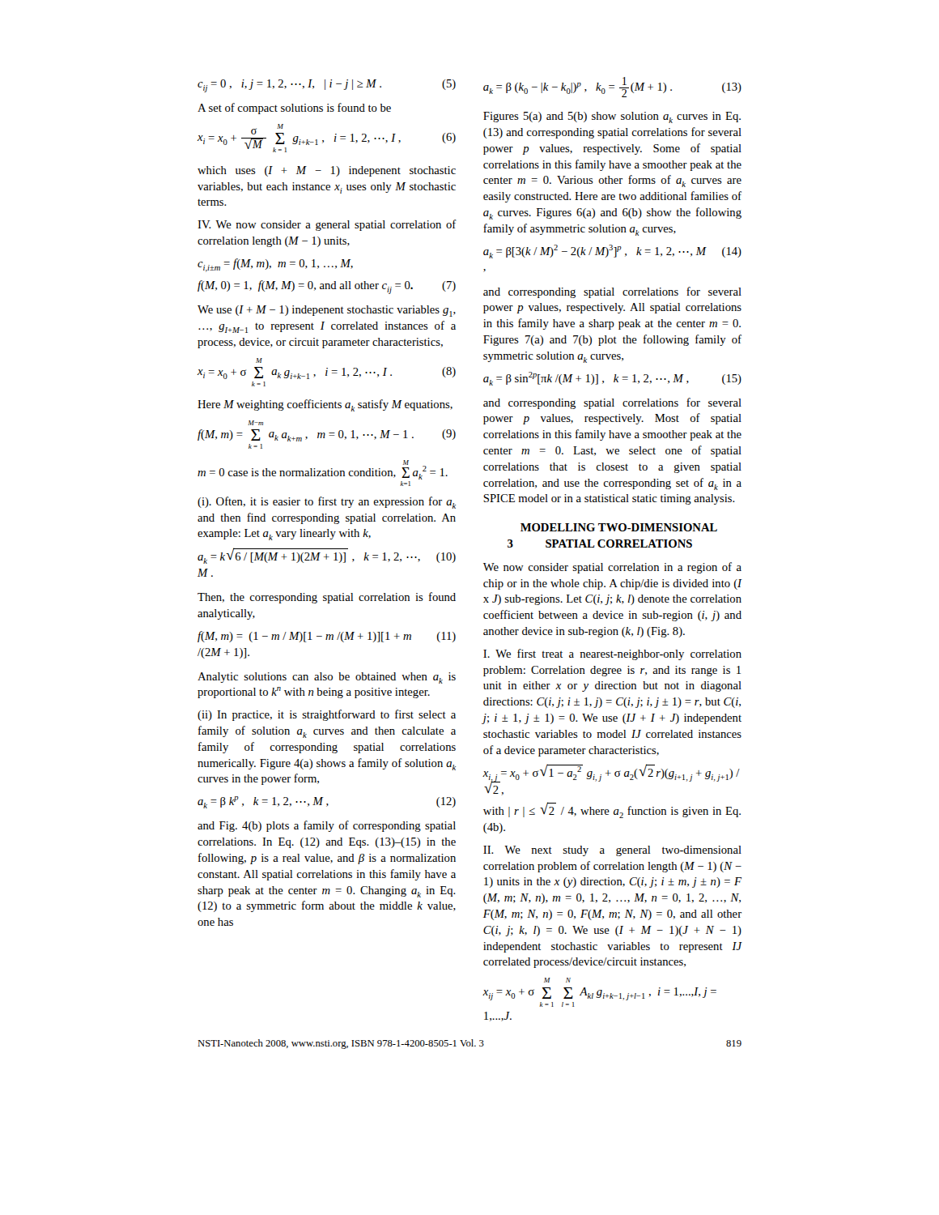cij = 0 , i, j = 1, 2, ⋯, I, | i − j | ≥ M .
(5)
A set of compact solutions is found to be
xi = x0 + σM MΣk = 1 gi+k−1 , i = 1, 2, ⋯, I ,
(6)
which uses (I + M − 1) indepenent stochastic variables, but each instance xi uses only M stochastic terms.
IV. We now consider a general spatial correlation of correlation length (M − 1) units,
ci,i±m = f(M, m), m = 0, 1, …, M,
f(M, 0) = 1, f(M, M) = 0, and all other cij = 0.
(7)
We use (I + M − 1) indepenent stochastic variables g1, …, gI+M−1 to represent I correlated instances of a process, device, or circuit parameter characteristics,
xi = x0 + σ MΣk = 1 ak gi+k−1 , i = 1, 2, ⋯, I .
(8)
Here M weighting coefficients ak satisfy M equations,
f(M, m) = M−m Σk = 1 ak ak+m , m = 0, 1, ⋯, M − 1 .
(9)
m = 0 case is the normalization condition, MΣk=1 ak2 = 1.
(i). Often, it is easier to first try an expression for ak and then find corresponding spatial correlation. An example: Let ak vary linearly with k,
ak = k 6 / [M(M + 1)(2M + 1)] , k = 1, 2, ⋯, M .
(10)
Then, the corresponding spatial correlation is found analytically,
f(M, m) = (1 − m / M)[1 − m /(M + 1)][1 + m /(2M + 1)].
(11)
Analytic solutions can also be obtained when ak is proportional to kn with n being a positive integer.
(ii) In practice, it is straightforward to first select a family of solution ak curves and then calculate a family of corresponding spatial correlations numerically. Figure 4(a) shows a family of solution ak curves in the power form,
ak = β kp , k = 1, 2, ⋯, M ,
(12)
and Fig. 4(b) plots a family of corresponding spatial correlations. In Eq. (12) and Eqs. (13)–(15) in the following, p is a real value, and β is a normalization constant. All spatial correlations in this family have a sharp peak at the center m = 0. Changing ak in Eq. (12) to a symmetric form about the middle k value, one has
ak = β (k0 − |k − k0|)p , k0 = 12(M + 1) .
(13)
Figures 5(a) and 5(b) show solution ak curves in Eq. (13) and corresponding spatial correlations for several power p values, respectively. Some of spatial correlations in this family have a smoother peak at the center m = 0. Various other forms of ak curves are easily constructed. Here are two additional families of ak curves. Figures 6(a) and 6(b) show the following family of asymmetric solution ak curves,
ak = β[3(k / M)2 − 2(k / M)3]p , k = 1, 2, ⋯, M ,
(14)
and corresponding spatial correlations for several power p values, respectively. All spatial correlations in this family have a sharp peak at the center m = 0. Figures 7(a) and 7(b) plot the following family of symmetric solution ak curves,
ak = β sin2p[πk /(M + 1)] , k = 1, 2, ⋯, M ,
(15)
and corresponding spatial correlations for several power p values, respectively. Most of spatial correlations in this family have a smoother peak at the center m = 0. Last, we select one of spatial correlations that is closest to a given spatial correlation, and use the corresponding set of ak in a SPICE model or in a statistical static timing analysis.
3 MODELLING TWO-DIMENSIONAL
SPATIAL CORRELATIONS
We now consider spatial correlation in a region of a chip or in the whole chip. A chip/die is divided into (I x J) sub-regions. Let C(i, j; k, l) denote the correlation coefficient between a device in sub-region (i, j) and another device in sub-region (k, l) (Fig. 8).
I. We first treat a nearest-neighbor-only correlation problem: Correlation degree is r, and its range is 1 unit in either x or y direction but not in diagonal directions: C(i, j; i ± 1, j) = C(i, j; i, j ± 1) = r, but C(i, j; i ± 1, j ± 1) = 0. We use (IJ + I + J) independent stochastic variables to model IJ correlated instances of a device parameter characteristics,
xi, j = x0 + σ1 − a22 gi, j + σ a2(2 r)(gi+1, j + gi, j+1) / 2,
with | r | ≤ 2 / 4, where a2 function is given in Eq. (4b).
II. We next study a general two-dimensional correlation problem of correlation length (M − 1) (N − 1) units in the x (y) direction, C(i, j; i ± m, j ± n) = F (M, m; N, n), m = 0, 1, 2, …, M, n = 0, 1, 2, …, N, F(M, m; N, n) = 0, F(M, m; N, N) = 0, and all other C(i, j; k, l) = 0. We use (I + M − 1)(J + N − 1) independent stochastic variables to represent IJ correlated process/device/circuit instances,
xij = x0 + σ MΣk = 1 NΣl = 1 Akl gi+k−1, j+l−1 , i = 1,...,I, j = 1,...,J.
NSTI-Nanotech 2008, www.nsti.org, ISBN 978-1-4200-8505-1 Vol. 3
819